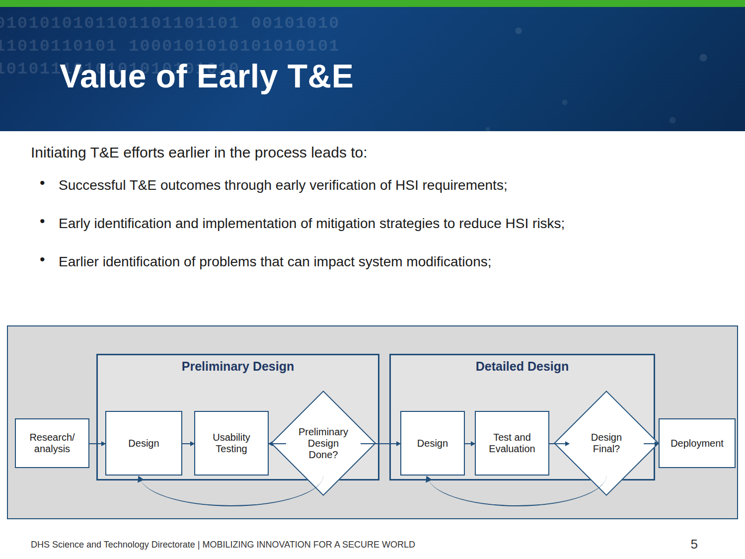Value of Early T&E
Initiating T&E efforts earlier in the process leads to:
Successful T&E outcomes through early verification of HSI requirements;
Early identification and implementation of mitigation strategies to reduce HSI risks;
Earlier identification of problems that can impact system modifications;
Preliminary Design
Detailed Design
Research/
analysis
Design
Usability
Testing
Design
Test and
Evaluation
Deployment
Preliminary
Design
Done?
Design
Final?
DHS Science and Technology Directorate | MOBILIZING INNOVATION FOR A SECURE WORLD
5